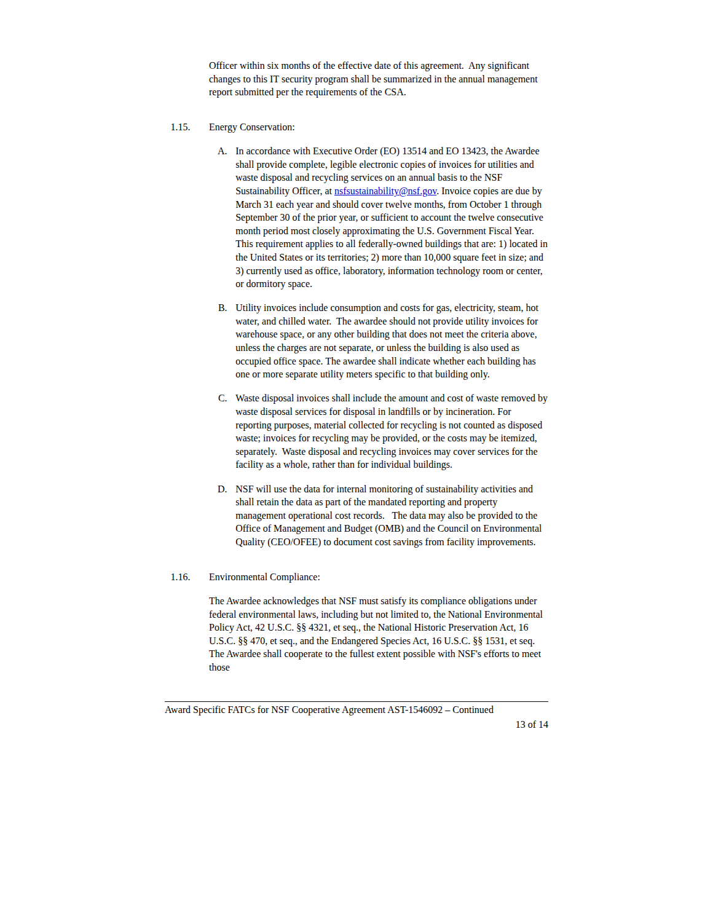Officer within six months of the effective date of this agreement. Any significant changes to this IT security program shall be summarized in the annual management report submitted per the requirements of the CSA.
1.15. Energy Conservation:
In accordance with Executive Order (EO) 13514 and EO 13423, the Awardee shall provide complete, legible electronic copies of invoices for utilities and waste disposal and recycling services on an annual basis to the NSF Sustainability Officer, at nsfsustainability@nsf.gov. Invoice copies are due by March 31 each year and should cover twelve months, from October 1 through September 30 of the prior year, or sufficient to account the twelve consecutive month period most closely approximating the U.S. Government Fiscal Year. This requirement applies to all federally-owned buildings that are: 1) located in the United States or its territories; 2) more than 10,000 square feet in size; and 3) currently used as office, laboratory, information technology room or center, or dormitory space.
Utility invoices include consumption and costs for gas, electricity, steam, hot water, and chilled water. The awardee should not provide utility invoices for warehouse space, or any other building that does not meet the criteria above, unless the charges are not separate, or unless the building is also used as occupied office space. The awardee shall indicate whether each building has one or more separate utility meters specific to that building only.
Waste disposal invoices shall include the amount and cost of waste removed by waste disposal services for disposal in landfills or by incineration. For reporting purposes, material collected for recycling is not counted as disposed waste; invoices for recycling may be provided, or the costs may be itemized, separately. Waste disposal and recycling invoices may cover services for the facility as a whole, rather than for individual buildings.
NSF will use the data for internal monitoring of sustainability activities and shall retain the data as part of the mandated reporting and property management operational cost records. The data may also be provided to the Office of Management and Budget (OMB) and the Council on Environmental Quality (CEO/OFEE) to document cost savings from facility improvements.
1.16. Environmental Compliance:
The Awardee acknowledges that NSF must satisfy its compliance obligations under federal environmental laws, including but not limited to, the National Environmental Policy Act, 42 U.S.C. §§ 4321, et seq., the National Historic Preservation Act, 16 U.S.C. §§ 470, et seq., and the Endangered Species Act, 16 U.S.C. §§ 1531, et seq. The Awardee shall cooperate to the fullest extent possible with NSF's efforts to meet those
Award Specific FATCs for NSF Cooperative Agreement AST-1546092 – Continued
13 of 14